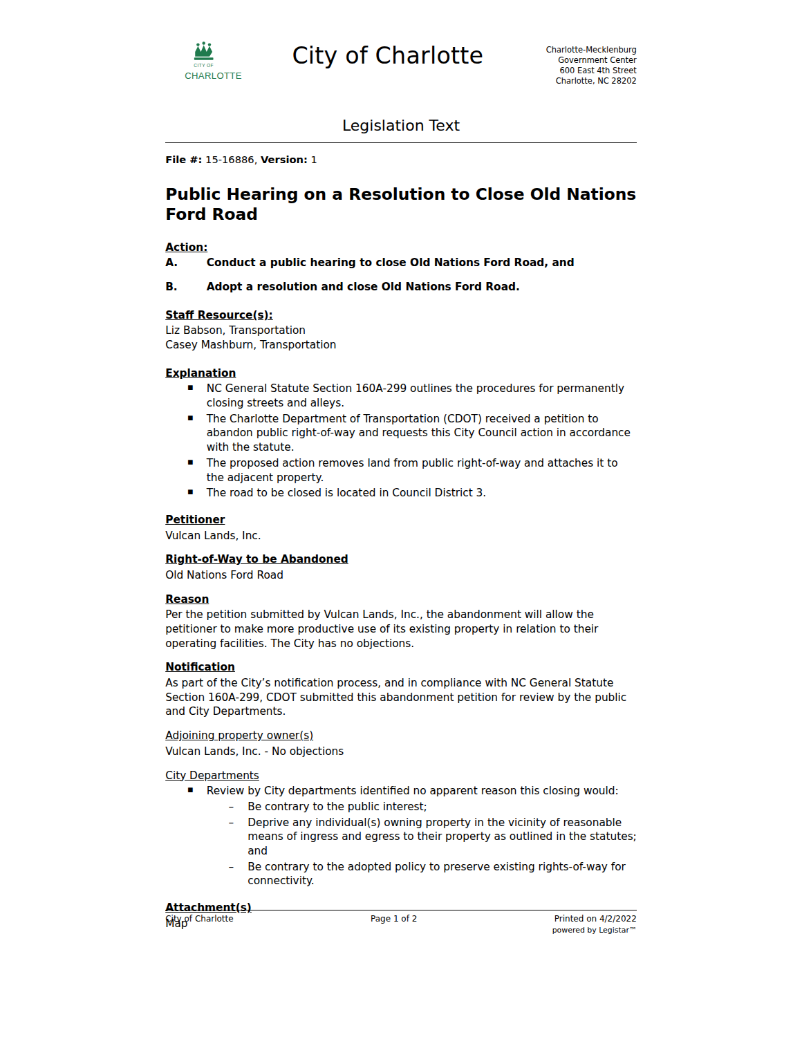CITY OF CHARLOTTE
City of Charlotte
Charlotte-Mecklenburg
Government Center
600 East 4th Street
Charlotte, NC 28202
Legislation Text
File #: 15-16886, Version: 1
Public Hearing on a Resolution to Close Old Nations Ford Road
Action:
A. Conduct a public hearing to close Old Nations Ford Road, and
B. Adopt a resolution and close Old Nations Ford Road.
Staff Resource(s):
Liz Babson, Transportation
Casey Mashburn, Transportation
Explanation
NC General Statute Section 160A-299 outlines the procedures for permanently closing streets and alleys.
The Charlotte Department of Transportation (CDOT) received a petition to abandon public right-of-way and requests this City Council action in accordance with the statute.
The proposed action removes land from public right-of-way and attaches it to the adjacent property.
The road to be closed is located in Council District 3.
Petitioner
Vulcan Lands, Inc.
Right-of-Way to be Abandoned
Old Nations Ford Road
Reason
Per the petition submitted by Vulcan Lands, Inc., the abandonment will allow the petitioner to make more productive use of its existing property in relation to their operating facilities. The City has no objections.
Notification
As part of the City’s notification process, and in compliance with NC General Statute Section 160A-299, CDOT submitted this abandonment petition for review by the public and City Departments.
Adjoining property owner(s)
Vulcan Lands, Inc. - No objections
City Departments
Review by City departments identified no apparent reason this closing would:
Be contrary to the public interest;
Deprive any individual(s) owning property in the vicinity of reasonable means of ingress and egress to their property as outlined in the statutes; and
Be contrary to the adopted policy to preserve existing rights-of-way for connectivity.
Attachment(s)
Map
City of Charlotte
Page 1 of 2
Printed on 4/2/2022
powered by Legistar™